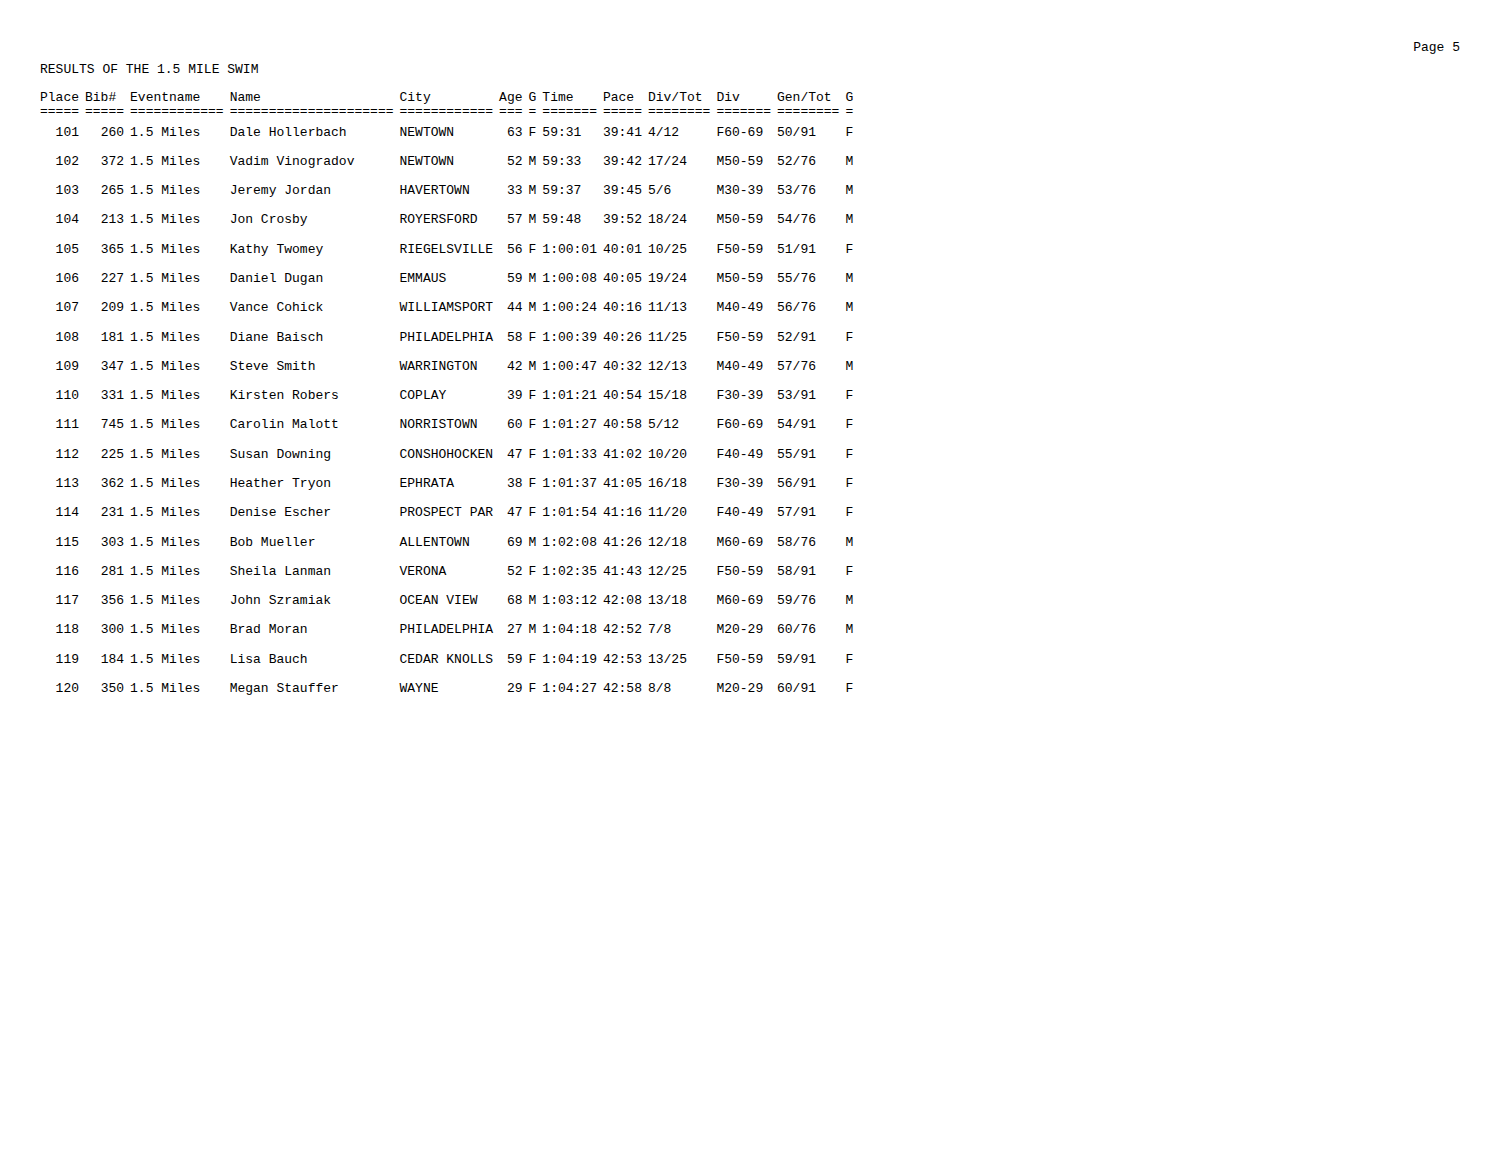Page 5
RESULTS OF THE 1.5 MILE SWIM
| Place | Bib# | Eventname | Name | City | Age | G | Time | Pace | Div/Tot | Div | Gen/Tot | G |
| --- | --- | --- | --- | --- | --- | --- | --- | --- | --- | --- | --- | --- |
| ===== | ===== | ============ | ===================== | ============ | === | = | ======= | ===== | ======== | ======= | ======== | = |
| 101 | 260 | 1.5 Miles | Dale Hollerbach | NEWTOWN | 63 | F | 59:31 | 39:41 | 4/12 | F60-69 | 50/91 | F |
| 102 | 372 | 1.5 Miles | Vadim Vinogradov | NEWTOWN | 52 | M | 59:33 | 39:42 | 17/24 | M50-59 | 52/76 | M |
| 103 | 265 | 1.5 Miles | Jeremy Jordan | HAVERTOWN | 33 | M | 59:37 | 39:45 | 5/6 | M30-39 | 53/76 | M |
| 104 | 213 | 1.5 Miles | Jon Crosby | ROYERSFORD | 57 | M | 59:48 | 39:52 | 18/24 | M50-59 | 54/76 | M |
| 105 | 365 | 1.5 Miles | Kathy Twomey | RIEGELSVILLE | 56 | F | 1:00:01 | 40:01 | 10/25 | F50-59 | 51/91 | F |
| 106 | 227 | 1.5 Miles | Daniel Dugan | EMMAUS | 59 | M | 1:00:08 | 40:05 | 19/24 | M50-59 | 55/76 | M |
| 107 | 209 | 1.5 Miles | Vance Cohick | WILLIAMSPORT | 44 | M | 1:00:24 | 40:16 | 11/13 | M40-49 | 56/76 | M |
| 108 | 181 | 1.5 Miles | Diane Baisch | PHILADELPHIA | 58 | F | 1:00:39 | 40:26 | 11/25 | F50-59 | 52/91 | F |
| 109 | 347 | 1.5 Miles | Steve Smith | WARRINGTON | 42 | M | 1:00:47 | 40:32 | 12/13 | M40-49 | 57/76 | M |
| 110 | 331 | 1.5 Miles | Kirsten Robers | COPLAY | 39 | F | 1:01:21 | 40:54 | 15/18 | F30-39 | 53/91 | F |
| 111 | 745 | 1.5 Miles | Carolin Malott | NORRISTOWN | 60 | F | 1:01:27 | 40:58 | 5/12 | F60-69 | 54/91 | F |
| 112 | 225 | 1.5 Miles | Susan Downing | CONSHOHOCKEN | 47 | F | 1:01:33 | 41:02 | 10/20 | F40-49 | 55/91 | F |
| 113 | 362 | 1.5 Miles | Heather Tryon | EPHRATA | 38 | F | 1:01:37 | 41:05 | 16/18 | F30-39 | 56/91 | F |
| 114 | 231 | 1.5 Miles | Denise Escher | PROSPECT PAR | 47 | F | 1:01:54 | 41:16 | 11/20 | F40-49 | 57/91 | F |
| 115 | 303 | 1.5 Miles | Bob Mueller | ALLENTOWN | 69 | M | 1:02:08 | 41:26 | 12/18 | M60-69 | 58/76 | M |
| 116 | 281 | 1.5 Miles | Sheila Lanman | VERONA | 52 | F | 1:02:35 | 41:43 | 12/25 | F50-59 | 58/91 | F |
| 117 | 356 | 1.5 Miles | John Szramiak | OCEAN VIEW | 68 | M | 1:03:12 | 42:08 | 13/18 | M60-69 | 59/76 | M |
| 118 | 300 | 1.5 Miles | Brad Moran | PHILADELPHIA | 27 | M | 1:04:18 | 42:52 | 7/8 | M20-29 | 60/76 | M |
| 119 | 184 | 1.5 Miles | Lisa Bauch | CEDAR KNOLLS | 59 | F | 1:04:19 | 42:53 | 13/25 | F50-59 | 59/91 | F |
| 120 | 350 | 1.5 Miles | Megan Stauffer | WAYNE | 29 | F | 1:04:27 | 42:58 | 8/8 | M20-29 | 60/91 | F |